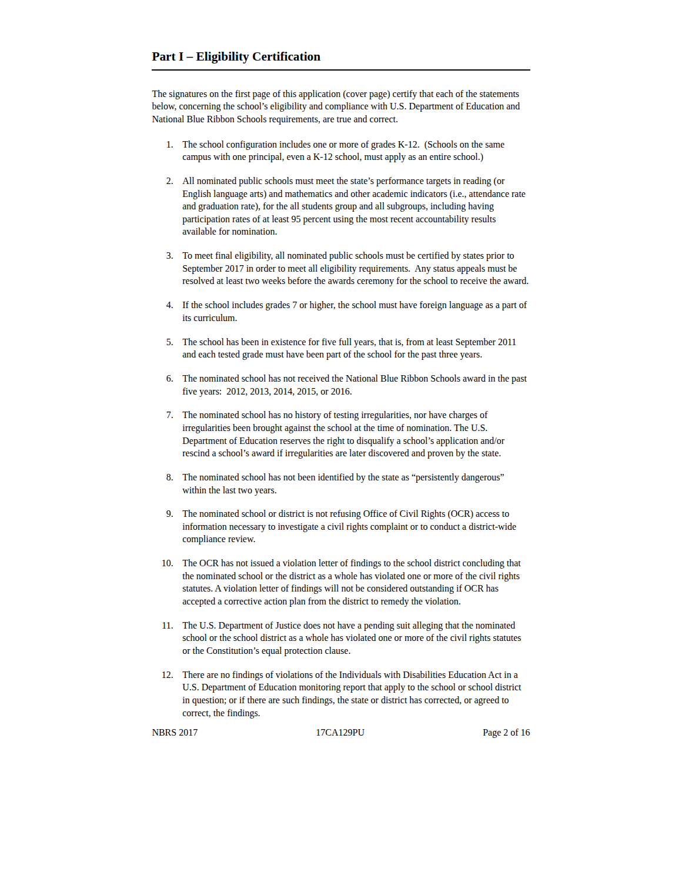Part I – Eligibility Certification
The signatures on the first page of this application (cover page) certify that each of the statements below, concerning the school’s eligibility and compliance with U.S. Department of Education and National Blue Ribbon Schools requirements, are true and correct.
The school configuration includes one or more of grades K-12. (Schools on the same campus with one principal, even a K-12 school, must apply as an entire school.)
All nominated public schools must meet the state’s performance targets in reading (or English language arts) and mathematics and other academic indicators (i.e., attendance rate and graduation rate), for the all students group and all subgroups, including having participation rates of at least 95 percent using the most recent accountability results available for nomination.
To meet final eligibility, all nominated public schools must be certified by states prior to September 2017 in order to meet all eligibility requirements. Any status appeals must be resolved at least two weeks before the awards ceremony for the school to receive the award.
If the school includes grades 7 or higher, the school must have foreign language as a part of its curriculum.
The school has been in existence for five full years, that is, from at least September 2011 and each tested grade must have been part of the school for the past three years.
The nominated school has not received the National Blue Ribbon Schools award in the past five years: 2012, 2013, 2014, 2015, or 2016.
The nominated school has no history of testing irregularities, nor have charges of irregularities been brought against the school at the time of nomination. The U.S. Department of Education reserves the right to disqualify a school’s application and/or rescind a school’s award if irregularities are later discovered and proven by the state.
The nominated school has not been identified by the state as “persistently dangerous” within the last two years.
The nominated school or district is not refusing Office of Civil Rights (OCR) access to information necessary to investigate a civil rights complaint or to conduct a district-wide compliance review.
The OCR has not issued a violation letter of findings to the school district concluding that the nominated school or the district as a whole has violated one or more of the civil rights statutes. A violation letter of findings will not be considered outstanding if OCR has accepted a corrective action plan from the district to remedy the violation.
The U.S. Department of Justice does not have a pending suit alleging that the nominated school or the school district as a whole has violated one or more of the civil rights statutes or the Constitution’s equal protection clause.
There are no findings of violations of the Individuals with Disabilities Education Act in a U.S. Department of Education monitoring report that apply to the school or school district in question; or if there are such findings, the state or district has corrected, or agreed to correct, the findings.
NBRS 2017
17CA129PU
Page 2 of 16